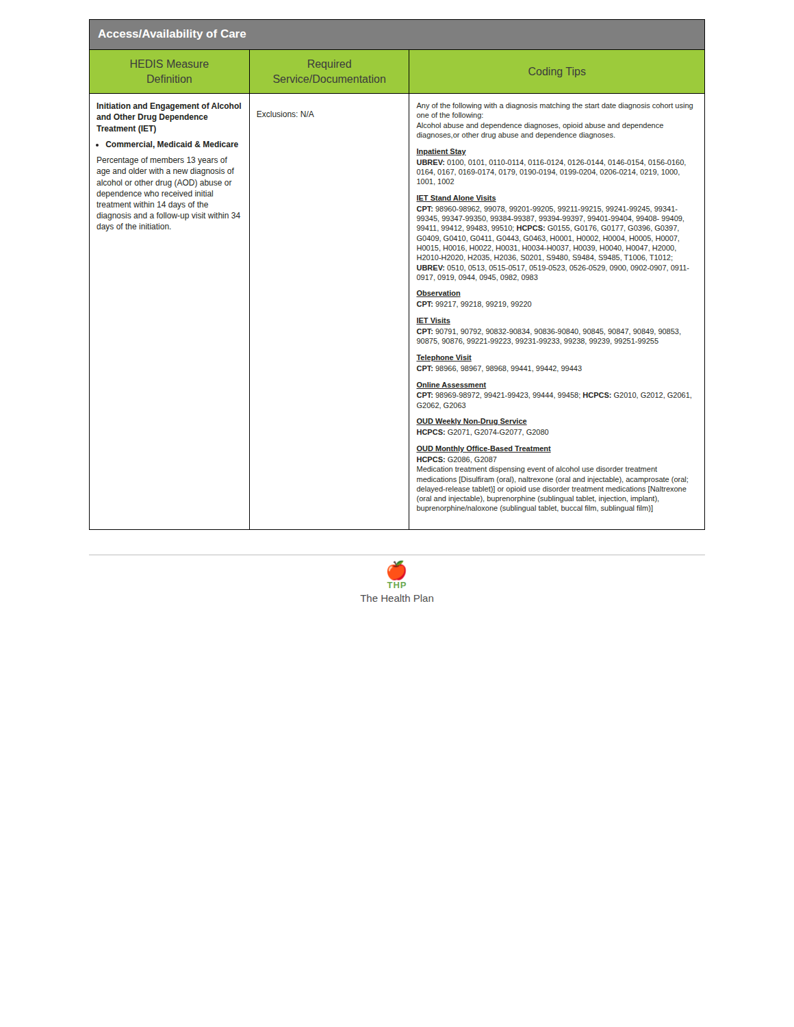Access/Availability of Care
| HEDIS Measure Definition | Required Service/Documentation | Coding Tips |
| --- | --- | --- |
| Initiation and Engagement of Alcohol and Other Drug Dependence Treatment (IET) Commercial, Medicaid & Medicare Percentage of members 13 years of age and older with a new diagnosis of alcohol or other drug (AOD) abuse or dependence who received initial treatment within 14 days of the diagnosis and a follow-up visit within 34 days of the initiation. | Exclusions: N/A | Any of the following with a diagnosis matching the start date diagnosis cohort using one of the following: Alcohol abuse and dependence diagnoses, opioid abuse and dependence diagnoses,or other drug abuse and dependence diagnoses. Inpatient Stay UBREV: 0100, 0101, 0110-0114, 0116-0124, 0126-0144, 0146-0154, 0156-0160, 0164, 0167, 0169-0174, 0179, 0190-0194, 0199-0204, 0206-0214, 0219, 1000, 1001, 1002 IET Stand Alone Visits CPT: 98960-98962, 99078, 99201-99205, 99211-99215, 99241-99245, 99341-99345, 99347-99350, 99384-99387, 99394-99397, 99401-99404, 99408- 99409, 99411, 99412, 99483, 99510; HCPCS: G0155, G0176, G0177, G0396, G0397, G0409, G0410, G0411, G0443, G0463, H0001, H0002, H0004, H0005, H0007, H0015, H0016, H0022, H0031, H0034-H0037, H0039, H0040, H0047, H2000, H2010-H2020, H2035, H2036, S0201, S9480, S9484, S9485, T1006, T1012; UBREV: 0510, 0513, 0515-0517, 0519-0523, 0526-0529, 0900, 0902-0907, 0911-0917, 0919, 0944, 0945, 0982, 0983 Observation CPT: 99217, 99218, 99219, 99220 IET Visits CPT: 90791, 90792, 90832-90834, 90836-90840, 90845, 90847, 90849, 90853, 90875, 90876, 99221-99223, 99231-99233, 99238, 99239, 99251-99255 Telephone Visit CPT: 98966, 98967, 98968, 99441, 99442, 99443 Online Assessment CPT: 98969-98972, 99421-99423, 99444, 99458; HCPCS: G2010, G2012, G2061, G2062, G2063 OUD Weekly Non-Drug Service HCPCS: G2071, G2074-G2077, G2080 OUD Monthly Office-Based Treatment HCPCS: G2086, G2087 Medication treatment dispensing event of alcohol use disorder treatment medications [Disulfiram (oral), naltrexone (oral and injectable), acamprosate (oral; delayed-release tablet)] or opioid use disorder treatment medications [Naltrexone (oral and injectable), buprenorphine (sublingual tablet, injection, implant), buprenorphine/naloxone (sublingual tablet, buccal film, sublingual film)] |
🍎
THP
The Health Plan